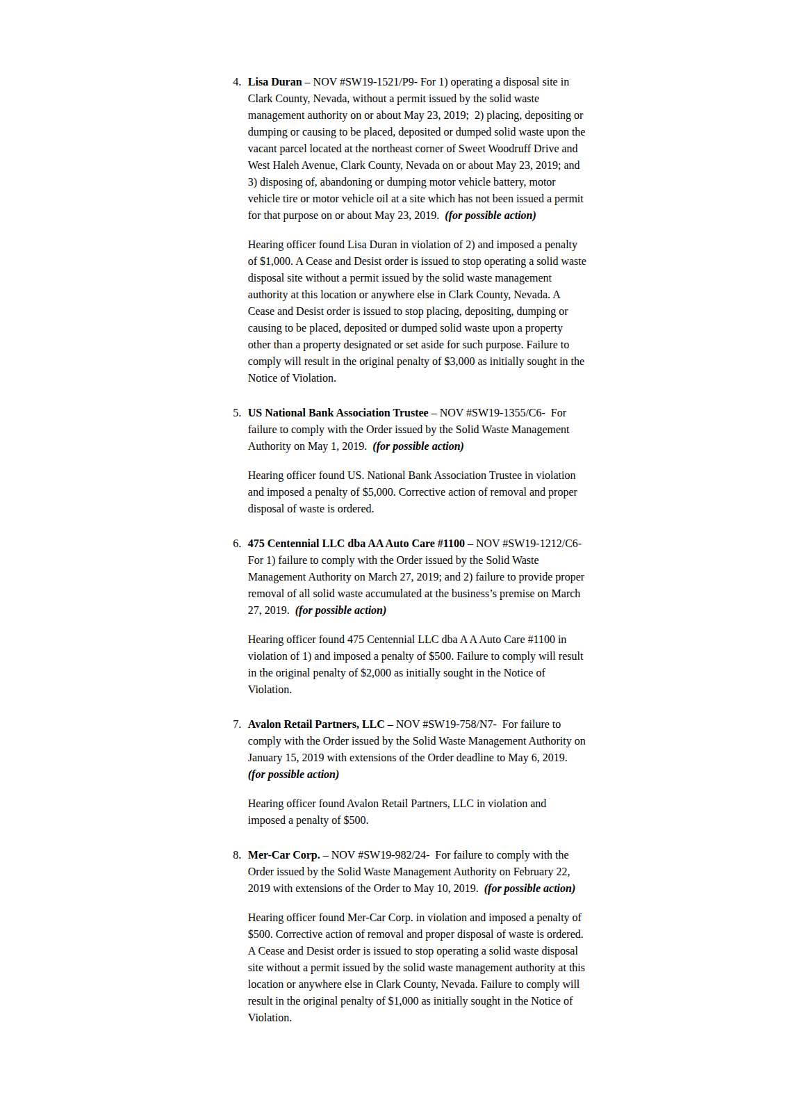Lisa Duran – NOV #SW19-1521/P9- For 1) operating a disposal site in Clark County, Nevada, without a permit issued by the solid waste management authority on or about May 23, 2019; 2) placing, depositing or dumping or causing to be placed, deposited or dumped solid waste upon the vacant parcel located at the northeast corner of Sweet Woodruff Drive and West Haleh Avenue, Clark County, Nevada on or about May 23, 2019; and 3) disposing of, abandoning or dumping motor vehicle battery, motor vehicle tire or motor vehicle oil at a site which has not been issued a permit for that purpose on or about May 23, 2019. (for possible action)
Hearing officer found Lisa Duran in violation of 2) and imposed a penalty of $1,000. A Cease and Desist order is issued to stop operating a solid waste disposal site without a permit issued by the solid waste management authority at this location or anywhere else in Clark County, Nevada. A Cease and Desist order is issued to stop placing, depositing, dumping or causing to be placed, deposited or dumped solid waste upon a property other than a property designated or set aside for such purpose. Failure to comply will result in the original penalty of $3,000 as initially sought in the Notice of Violation.
US National Bank Association Trustee – NOV #SW19-1355/C6- For failure to comply with the Order issued by the Solid Waste Management Authority on May 1, 2019. (for possible action)
Hearing officer found US. National Bank Association Trustee in violation and imposed a penalty of $5,000. Corrective action of removal and proper disposal of waste is ordered.
475 Centennial LLC dba AA Auto Care #1100 – NOV #SW19-1212/C6- For 1) failure to comply with the Order issued by the Solid Waste Management Authority on March 27, 2019; and 2) failure to provide proper removal of all solid waste accumulated at the business’s premise on March 27, 2019. (for possible action)
Hearing officer found 475 Centennial LLC dba A A Auto Care #1100 in violation of 1) and imposed a penalty of $500. Failure to comply will result in the original penalty of $2,000 as initially sought in the Notice of Violation.
Avalon Retail Partners, LLC – NOV #SW19-758/N7- For failure to comply with the Order issued by the Solid Waste Management Authority on January 15, 2019 with extensions of the Order deadline to May 6, 2019. (for possible action)
Hearing officer found Avalon Retail Partners, LLC in violation and imposed a penalty of $500.
Mer-Car Corp. – NOV #SW19-982/24- For failure to comply with the Order issued by the Solid Waste Management Authority on February 22, 2019 with extensions of the Order to May 10, 2019. (for possible action)
Hearing officer found Mer-Car Corp. in violation and imposed a penalty of $500. Corrective action of removal and proper disposal of waste is ordered. A Cease and Desist order is issued to stop operating a solid waste disposal site without a permit issued by the solid waste management authority at this location or anywhere else in Clark County, Nevada. Failure to comply will result in the original penalty of $1,000 as initially sought in the Notice of Violation.